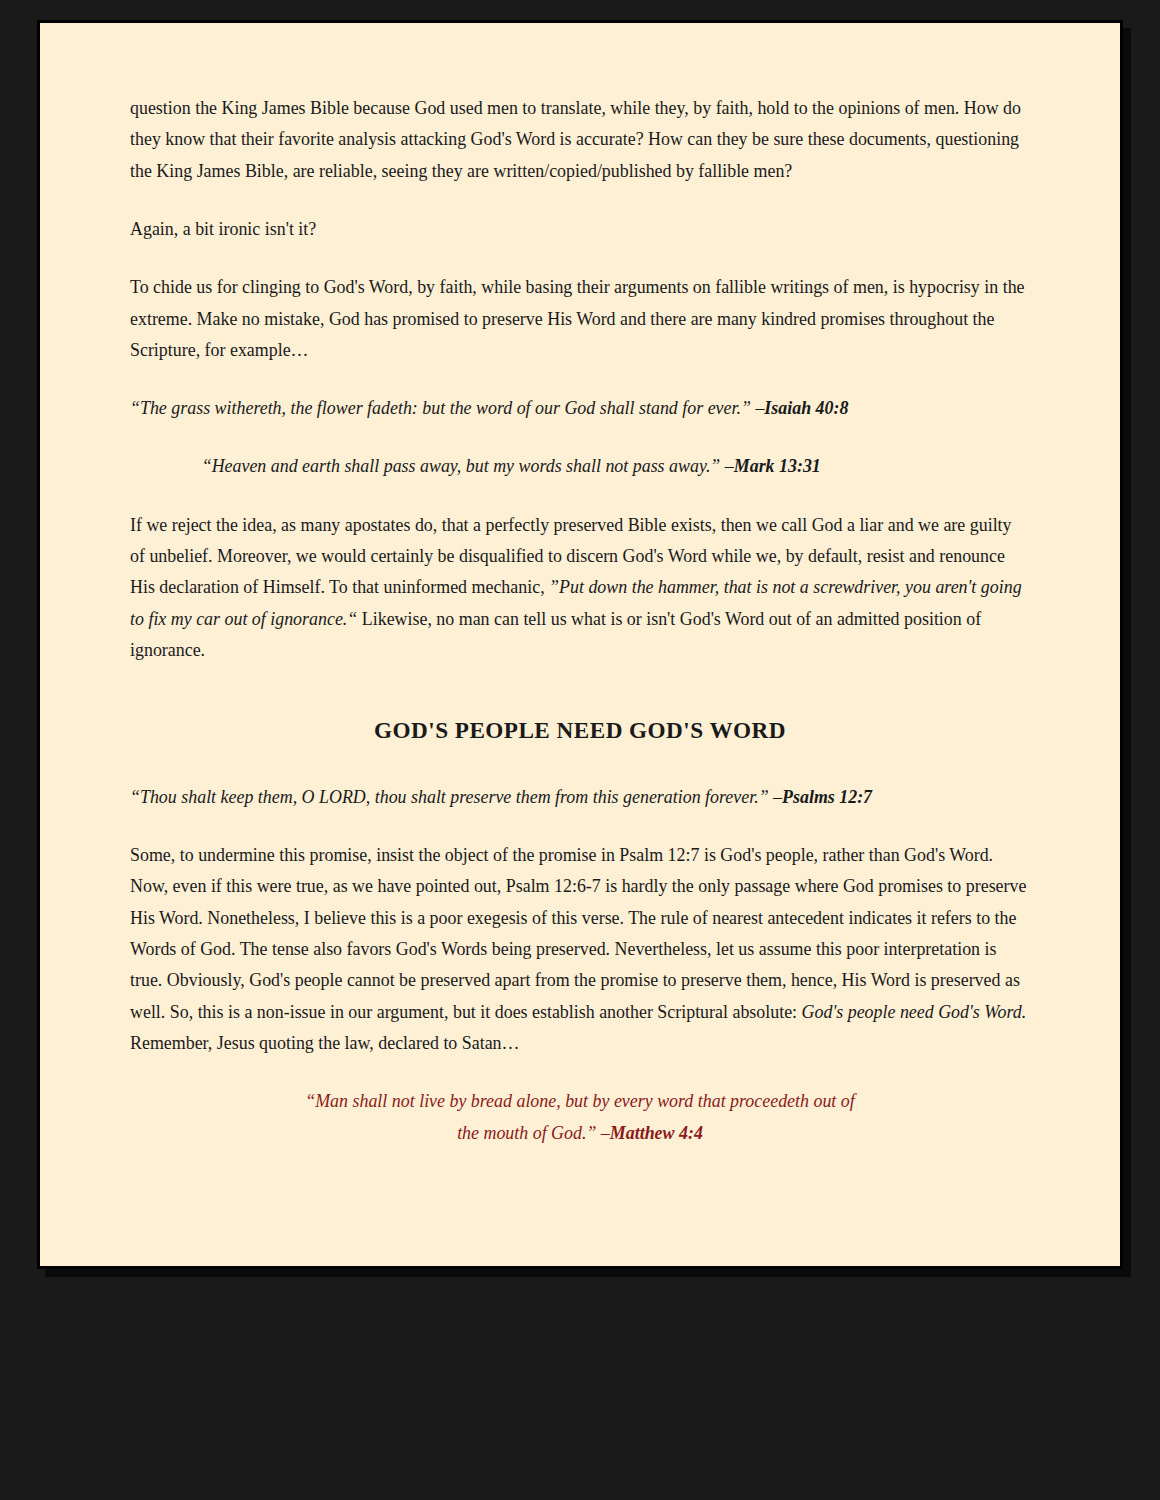question the King James Bible because God used men to translate, while they, by faith, hold to the opinions of men. How do they know that their favorite analysis attacking God's Word is accurate? How can they be sure these documents, questioning the King James Bible, are reliable, seeing they are written/copied/published by fallible men?
Again, a bit ironic isn't it?
To chide us for clinging to God's Word, by faith, while basing their arguments on fallible writings of men, is hypocrisy in the extreme. Make no mistake, God has promised to preserve His Word and there are many kindred promises throughout the Scripture, for example…
“The grass withereth, the flower fadeth: but the word of our God shall stand for ever.” –Isaiah 40:8
“Heaven and earth shall pass away, but my words shall not pass away.” –Mark 13:31
If we reject the idea, as many apostates do, that a perfectly preserved Bible exists, then we call God a liar and we are guilty of unbelief. Moreover, we would certainly be disqualified to discern God's Word while we, by default, resist and renounce His declaration of Himself. To that uninformed mechanic, ”Put down the hammer, that is not a screwdriver, you aren't going to fix my car out of ignorance.“ Likewise, no man can tell us what is or isn't God's Word out of an admitted position of ignorance.
GOD'S PEOPLE NEED GOD'S WORD
“Thou shalt keep them, O LORD, thou shalt preserve them from this generation forever.” –Psalms 12:7
Some, to undermine this promise, insist the object of the promise in Psalm 12:7 is God's people, rather than God's Word. Now, even if this were true, as we have pointed out, Psalm 12:6-7 is hardly the only passage where God promises to preserve His Word. Nonetheless, I believe this is a poor exegesis of this verse. The rule of nearest antecedent indicates it refers to the Words of God. The tense also favors God's Words being preserved. Nevertheless, let us assume this poor interpretation is true. Obviously, God's people cannot be preserved apart from the promise to preserve them, hence, His Word is preserved as well. So, this is a non-issue in our argument, but it does establish another Scriptural absolute: God's people need God's Word. Remember, Jesus quoting the law, declared to Satan…
“Man shall not live by bread alone, but by every word that proceedeth out of
the mouth of God.” –Matthew 4:4